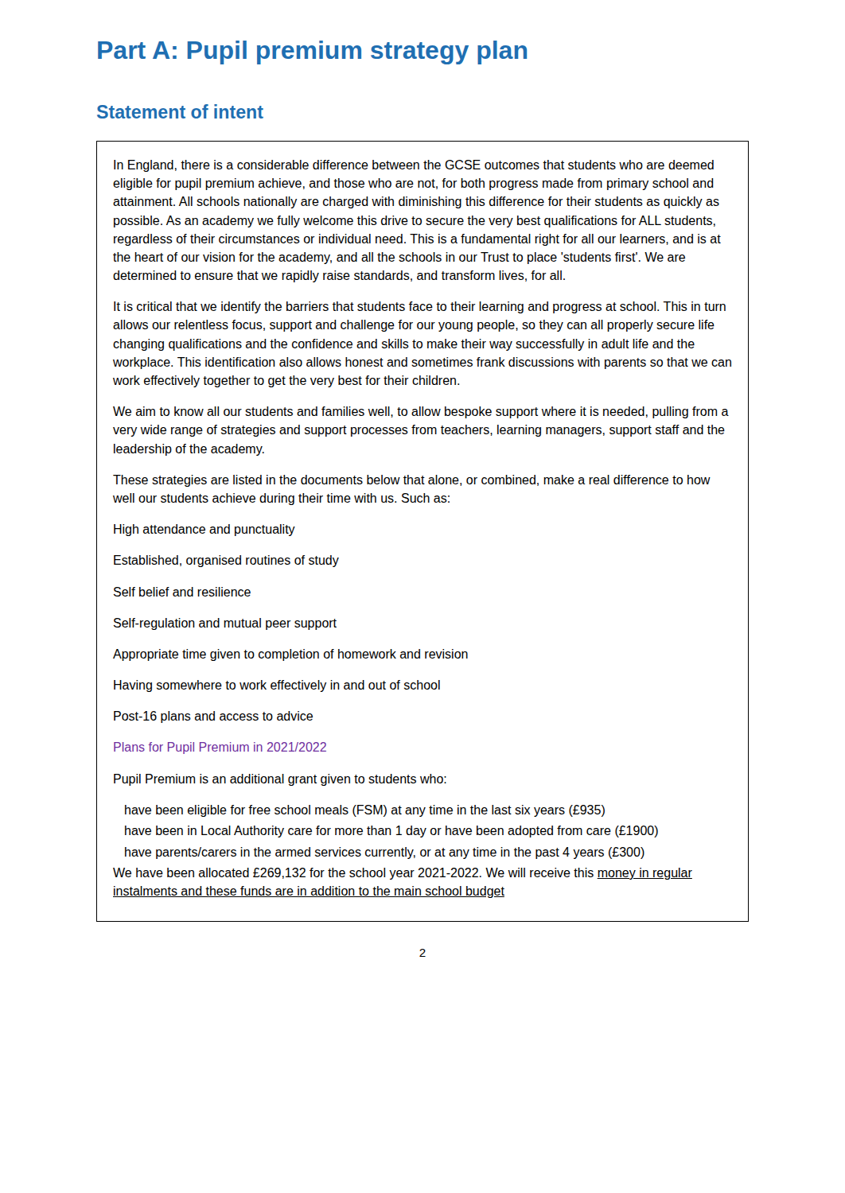Part A: Pupil premium strategy plan
Statement of intent
In England, there is a considerable difference between the GCSE outcomes that students who are deemed eligible for pupil premium achieve, and those who are not, for both progress made from primary school and attainment. All schools nationally are charged with diminishing this difference for their students as quickly as possible. As an academy we fully welcome this drive to secure the very best qualifications for ALL students, regardless of their circumstances or individual need. This is a fundamental right for all our learners, and is at the heart of our vision for the academy, and all the schools in our Trust to place 'students first'. We are determined to ensure that we rapidly raise standards, and transform lives, for all.
It is critical that we identify the barriers that students face to their learning and progress at school. This in turn allows our relentless focus, support and challenge for our young people, so they can all properly secure life changing qualifications and the confidence and skills to make their way successfully in adult life and the workplace. This identification also allows honest and sometimes frank discussions with parents so that we can work effectively together to get the very best for their children.
We aim to know all our students and families well, to allow bespoke support where it is needed, pulling from a very wide range of strategies and support processes from teachers, learning managers, support staff and the leadership of the academy.
These strategies are listed in the documents below that alone, or combined, make a real difference to how well our students achieve during their time with us. Such as:
High attendance and punctuality
Established, organised routines of study
Self belief and resilience
Self-regulation and mutual peer support
Appropriate time given to completion of homework and revision
Having somewhere to work effectively in and out of school
Post-16 plans and access to advice
Plans for Pupil Premium in 2021/2022
Pupil Premium is an additional grant given to students who:
have been eligible for free school meals (FSM) at any time in the last six years (£935)
have been in Local Authority care for more than 1 day or have been adopted from care (£1900)
have parents/carers in the armed services currently, or at any time in the past 4 years (£300)
We have been allocated £269,132 for the school year 2021-2022. We will receive this money in regular instalments and these funds are in addition to the main school budget
2